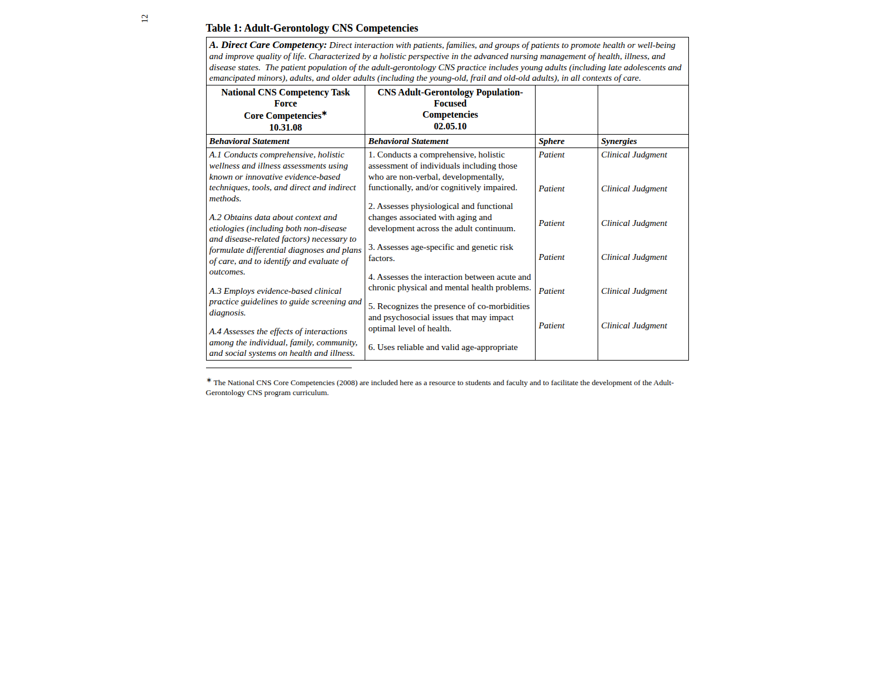12
Table 1: Adult-Gerontology CNS Competencies
| A. Direct Care Competency: Direct interaction with patients, families, and groups of patients to promote health or well-being and improve quality of life. Characterized by a holistic perspective in the advanced nursing management of health, illness, and disease states. The patient population of the adult-gerontology CNS practice includes young adults (including late adolescents and emancipated minors), adults, and older adults (including the young-old, frail and old-old adults), in all contexts of care. |
| National CNS Competency Task Force Core Competencies ∗ 10.31.08 | CNS Adult-Gerontology Population-Focused Competencies 02.05.10 | | |
| Behavioral Statement | Behavioral Statement | Sphere | Synergies |
| A.1 Conducts comprehensive, holistic wellness and illness assessments using known or innovative evidence-based techniques, tools, and direct and indirect methods. A.2 Obtains data about context and etiologies (including both non-disease and disease-related factors) necessary to formulate differential diagnoses and plans of care, and to identify and evaluate of outcomes. A.3 Employs evidence-based clinical practice guidelines to guide screening and diagnosis. A.4 Assesses the effects of interactions among the individual, family, community, and social systems on health and illness. | 1. Conducts a comprehensive, holistic assessment of individuals including those who are non-verbal, developmentally, functionally, and/or cognitively impaired. 2. Assesses physiological and functional changes associated with aging and development across the adult continuum. 3. Assesses age-specific and genetic risk factors. 4. Assesses the interaction between acute and chronic physical and mental health problems. 5. Recognizes the presence of co-morbidities and psychosocial issues that may impact optimal level of health. 6. Uses reliable and valid age-appropriate | Patient Patient Patient Patient Patient Patient | Clinical Judgment Clinical Judgment Clinical Judgment Clinical Judgment Clinical Judgment Clinical Judgment |
∗ The National CNS Core Competencies (2008) are included here as a resource to students and faculty and to facilitate the development of the Adult-Gerontology CNS program curriculum.